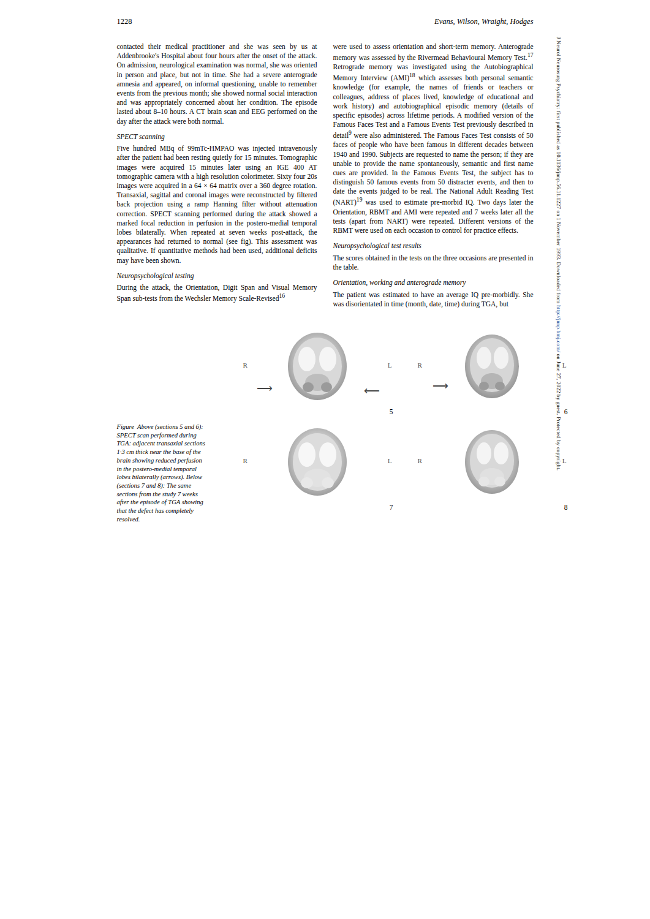1228
Evans, Wilson, Wraight, Hodges
J Neurol Neurosurg Psychiatry: first published as 10.1136/jnnp.56.11.1227 on 1 November 1993. Downloaded from http://jnnp.bmj.com/ on June 27, 2022 by guest. Protected by copyright.
contacted their medical practitioner and she was seen by us at Addenbrooke's Hospital about four hours after the onset of the attack. On admission, neurological examination was normal, she was oriented in person and place, but not in time. She had a severe anterograde amnesia and appeared, on informal questioning, unable to remember events from the previous month; she showed normal social interaction and was appropriately concerned about her condition. The episode lasted about 8–10 hours. A CT brain scan and EEG performed on the day after the attack were both normal.
SPECT scanning
Five hundred MBq of 99mTc-HMPAO was injected intravenously after the patient had been resting quietly for 15 minutes. Tomographic images were acquired 15 minutes later using an IGE 400 AT tomographic camera with a high resolution colorimeter. Sixty four 20s images were acquired in a 64 × 64 matrix over a 360 degree rotation. Transaxial, sagittal and coronal images were reconstructed by filtered back projection using a ramp Hanning filter without attenuation correction. SPECT scanning performed during the attack showed a marked focal reduction in perfusion in the postero-medial temporal lobes bilaterally. When repeated at seven weeks post-attack, the appearances had returned to normal (see fig). This assessment was qualitative. If quantitative methods had been used, additional deficits may have been shown.
Neuropsychological testing
During the attack, the Orientation, Digit Span and Visual Memory Span sub-tests from the Wechsler Memory Scale-Revised16
were used to assess orientation and short-term memory. Anterograde memory was assessed by the Rivermead Behavioural Memory Test.17 Retrograde memory was investigated using the Autobiographical Memory Interview (AMI)18 which assesses both personal semantic knowledge (for example, the names of friends or teachers or colleagues, address of places lived, knowledge of educational and work history) and autobiographical episodic memory (details of specific episodes) across lifetime periods. A modified version of the Famous Faces Test and a Famous Events Test previously described in detail9 were also administered. The Famous Faces Test consists of 50 faces of people who have been famous in different decades between 1940 and 1990. Subjects are requested to name the person; if they are unable to provide the name spontaneously, semantic and first name cues are provided. In the Famous Events Test, the subject has to distinguish 50 famous events from 50 distracter events, and then to date the events judged to be real. The National Adult Reading Test (NART)19 was used to estimate pre-morbid IQ. Two days later the Orientation, RBMT and AMI were repeated and 7 weeks later all the tests (apart from NART) were repeated. Different versions of the RBMT were used on each occasion to control for practice effects.
Neuropsychological test results
The scores obtained in the tests on the three occasions are presented in the table.
Orientation, working and anterograde memory
The patient was estimated to have an average IQ pre-morbidly. She was disorientated in time (month, date, time) during TGA, but
Figure Above (sections 5 and 6): SPECT scan performed during TGA: adjacent transaxial sections 1·3 cm thick near the base of the brain showing reduced perfusion in the postero-medial temporal lobes bilaterally (arrows). Below (sections 7 and 8): The same sections from the study 7 weeks after the episode of TGA showing that the defect has completely resolved.
R L ⟶ ⟵ 5
R L ⟶ 6
R L 7
R L 8